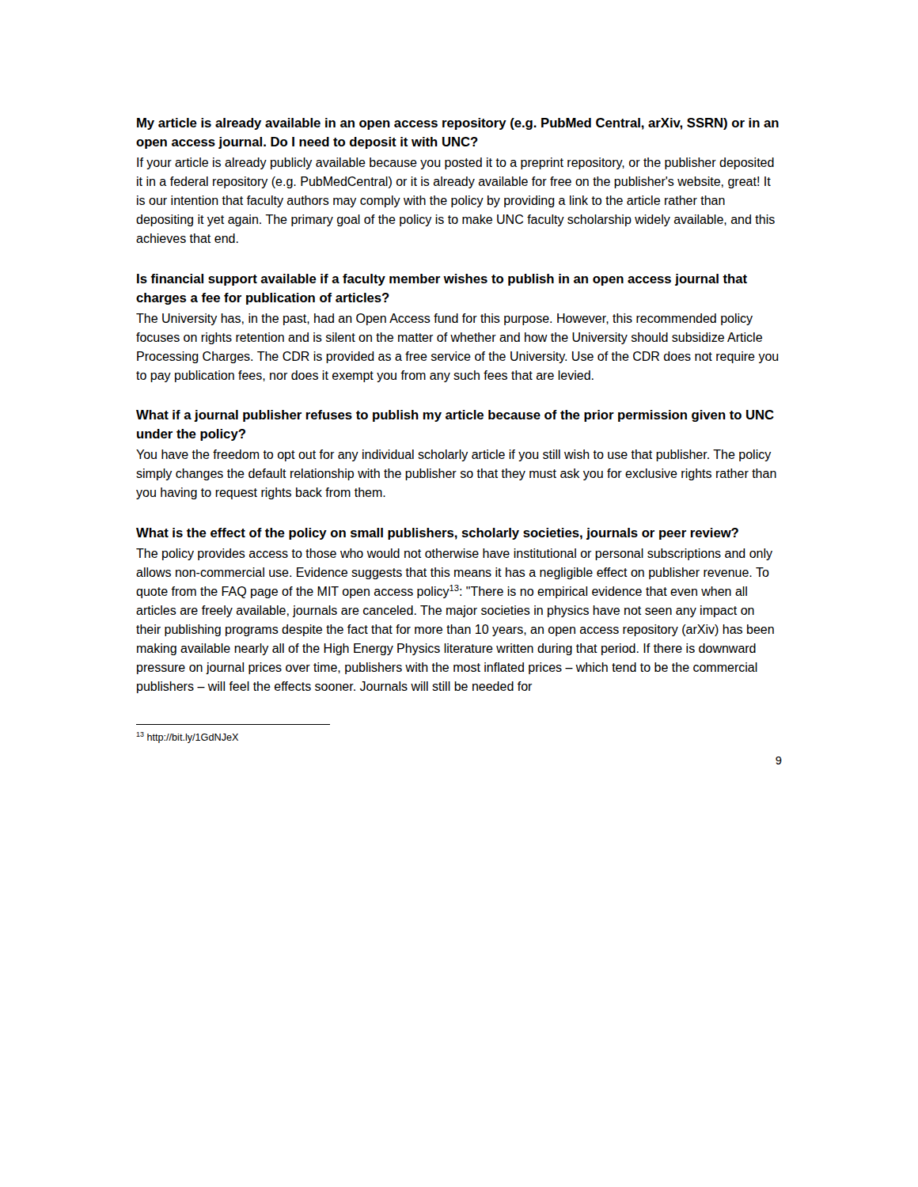My article is already available in an open access repository (e.g. PubMed Central, arXiv, SSRN) or in an open access journal. Do I need to deposit it with UNC?
If your article is already publicly available because you posted it to a preprint repository, or the publisher deposited it in a federal repository (e.g. PubMedCentral) or it is already available for free on the publisher's website, great! It is our intention that faculty authors may comply with the policy by providing a link to the article rather than depositing it yet again. The primary goal of the policy is to make UNC faculty scholarship widely available, and this achieves that end.
Is financial support available if a faculty member wishes to publish in an open access journal that charges a fee for publication of articles?
The University has, in the past, had an Open Access fund for this purpose. However, this recommended policy focuses on rights retention and is silent on the matter of whether and how the University should subsidize Article Processing Charges. The CDR is provided as a free service of the University. Use of the CDR does not require you to pay publication fees, nor does it exempt you from any such fees that are levied.
What if a journal publisher refuses to publish my article because of the prior permission given to UNC under the policy?
You have the freedom to opt out for any individual scholarly article if you still wish to use that publisher. The policy simply changes the default relationship with the publisher so that they must ask you for exclusive rights rather than you having to request rights back from them.
What is the effect of the policy on small publishers, scholarly societies, journals or peer review?
The policy provides access to those who would not otherwise have institutional or personal subscriptions and only allows non-commercial use. Evidence suggests that this means it has a negligible effect on publisher revenue. To quote from the FAQ page of the MIT open access policy13: "There is no empirical evidence that even when all articles are freely available, journals are canceled. The major societies in physics have not seen any impact on their publishing programs despite the fact that for more than 10 years, an open access repository (arXiv) has been making available nearly all of the High Energy Physics literature written during that period. If there is downward pressure on journal prices over time, publishers with the most inflated prices – which tend to be the commercial publishers – will feel the effects sooner. Journals will still be needed for
13 http://bit.ly/1GdNJeX
9